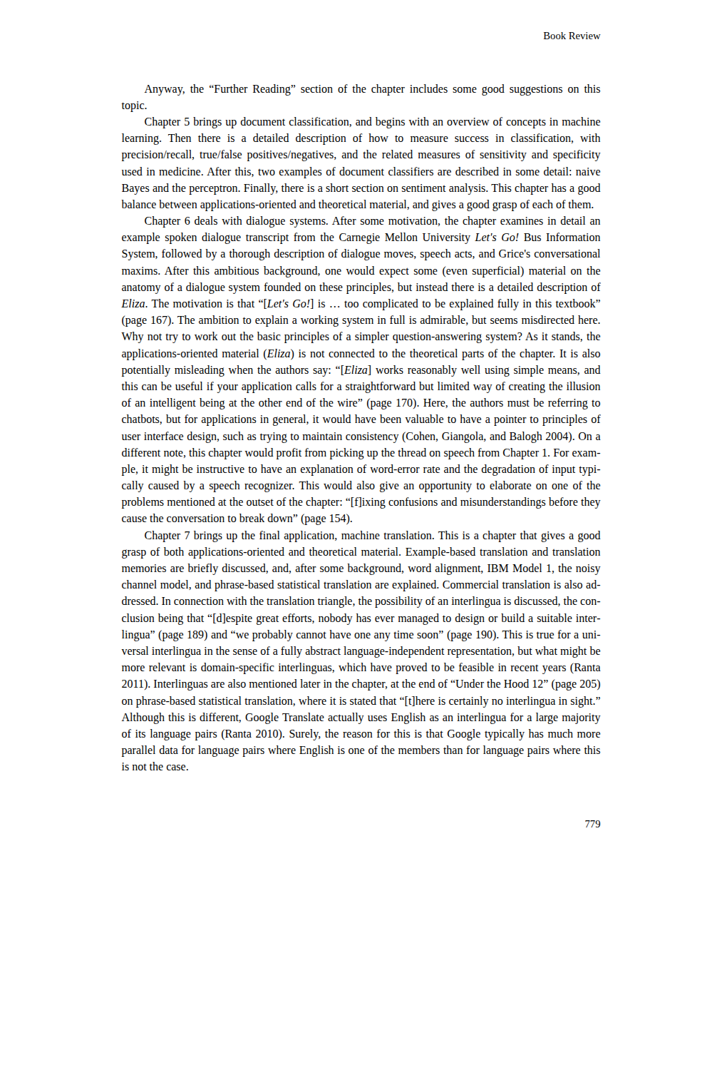Book Review
Anyway, the “Further Reading” section of the chapter includes some good suggestions on this topic.
Chapter 5 brings up document classification, and begins with an overview of concepts in machine learning. Then there is a detailed description of how to measure success in classification, with precision/recall, true/false positives/negatives, and the related measures of sensitivity and specificity used in medicine. After this, two examples of document classifiers are described in some detail: naive Bayes and the perceptron. Finally, there is a short section on sentiment analysis. This chapter has a good balance between applications-oriented and theoretical material, and gives a good grasp of each of them.
Chapter 6 deals with dialogue systems. After some motivation, the chapter examines in detail an example spoken dialogue transcript from the Carnegie Mellon University Let's Go! Bus Information System, followed by a thorough description of dialogue moves, speech acts, and Grice's conversational maxims. After this ambitious background, one would expect some (even superficial) material on the anatomy of a dialogue system founded on these principles, but instead there is a detailed description of Eliza. The motivation is that “[Let's Go!] is … too complicated to be explained fully in this textbook” (page 167). The ambition to explain a working system in full is admirable, but seems misdirected here. Why not try to work out the basic principles of a simpler question-answering system? As it stands, the applications-oriented material (Eliza) is not connected to the theoretical parts of the chapter. It is also potentially misleading when the authors say: “[Eliza] works reasonably well using simple means, and this can be useful if your application calls for a straightforward but limited way of creating the illusion of an intelligent being at the other end of the wire” (page 170). Here, the authors must be referring to chatbots, but for applications in general, it would have been valuable to have a pointer to principles of user interface design, such as trying to maintain consistency (Cohen, Giangola, and Balogh 2004). On a different note, this chapter would profit from picking up the thread on speech from Chapter 1. For example, it might be instructive to have an explanation of word-error rate and the degradation of input typically caused by a speech recognizer. This would also give an opportunity to elaborate on one of the problems mentioned at the outset of the chapter: “[f]ixing confusions and misunderstandings before they cause the conversation to break down” (page 154).
Chapter 7 brings up the final application, machine translation. This is a chapter that gives a good grasp of both applications-oriented and theoretical material. Example-based translation and translation memories are briefly discussed, and, after some background, word alignment, IBM Model 1, the noisy channel model, and phrase-based statistical translation are explained. Commercial translation is also addressed. In connection with the translation triangle, the possibility of an interlingua is discussed, the conclusion being that “[d]espite great efforts, nobody has ever managed to design or build a suitable interlingua” (page 189) and “we probably cannot have one any time soon” (page 190). This is true for a universal interlingua in the sense of a fully abstract language-independent representation, but what might be more relevant is domain-specific interlinguas, which have proved to be feasible in recent years (Ranta 2011). Interlinguas are also mentioned later in the chapter, at the end of “Under the Hood 12” (page 205) on phrase-based statistical translation, where it is stated that “[t]here is certainly no interlingua in sight.” Although this is different, Google Translate actually uses English as an interlingua for a large majority of its language pairs (Ranta 2010). Surely, the reason for this is that Google typically has much more parallel data for language pairs where English is one of the members than for language pairs where this is not the case.
779